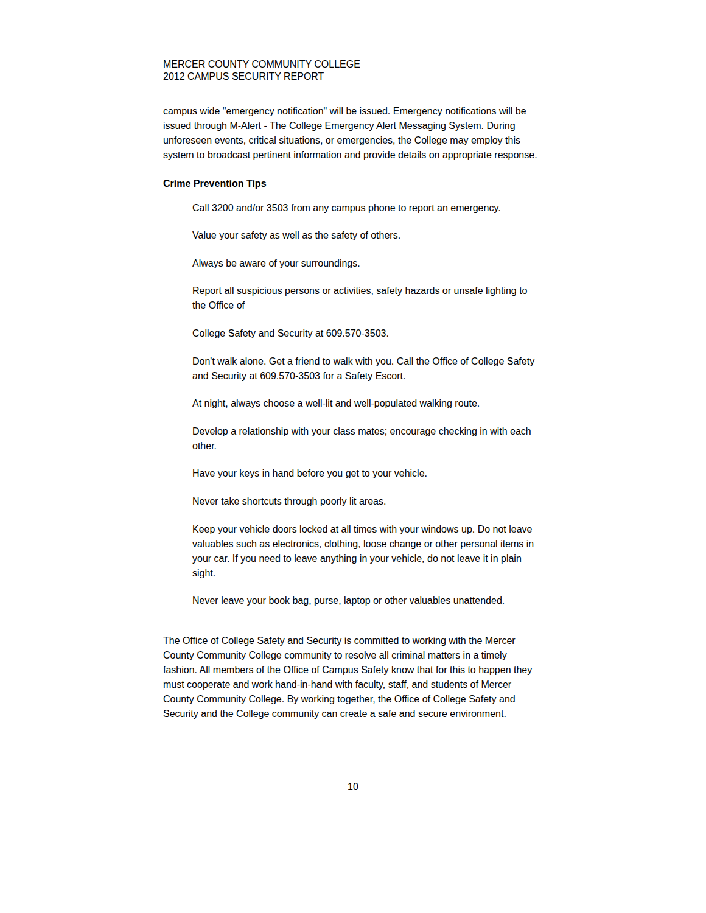MERCER COUNTY COMMUNITY COLLEGE
2012 CAMPUS SECURITY REPORT
campus wide "emergency notification" will be issued. Emergency notifications will be issued through M-Alert - The College Emergency Alert Messaging System. During unforeseen events, critical situations, or emergencies, the College may employ this system to broadcast pertinent information and provide details on appropriate response.
Crime Prevention Tips
Call 3200 and/or 3503 from any campus phone to report an emergency.
Value your safety as well as the safety of others.
Always be aware of your surroundings.
Report all suspicious persons or activities, safety hazards or unsafe lighting to the Office of
College Safety and Security at 609.570-3503.
Don't walk alone. Get a friend to walk with you. Call the Office of College Safety and Security at 609.570-3503 for a Safety Escort.
At night, always choose a well-lit and well-populated walking route.
Develop a relationship with your class mates; encourage checking in with each other.
Have your keys in hand before you get to your vehicle.
Never take shortcuts through poorly lit areas.
Keep your vehicle doors locked at all times with your windows up. Do not leave valuables such as electronics, clothing, loose change or other personal items in your car. If you need to leave anything in your vehicle, do not leave it in plain sight.
Never leave your book bag, purse, laptop or other valuables unattended.
The Office of College Safety and Security is committed to working with the Mercer County Community College community to resolve all criminal matters in a timely fashion. All members of the Office of Campus Safety know that for this to happen they must cooperate and work hand-in-hand with faculty, staff, and students of Mercer County Community College. By working together, the Office of College Safety and Security and the College community can create a safe and secure environment.
10